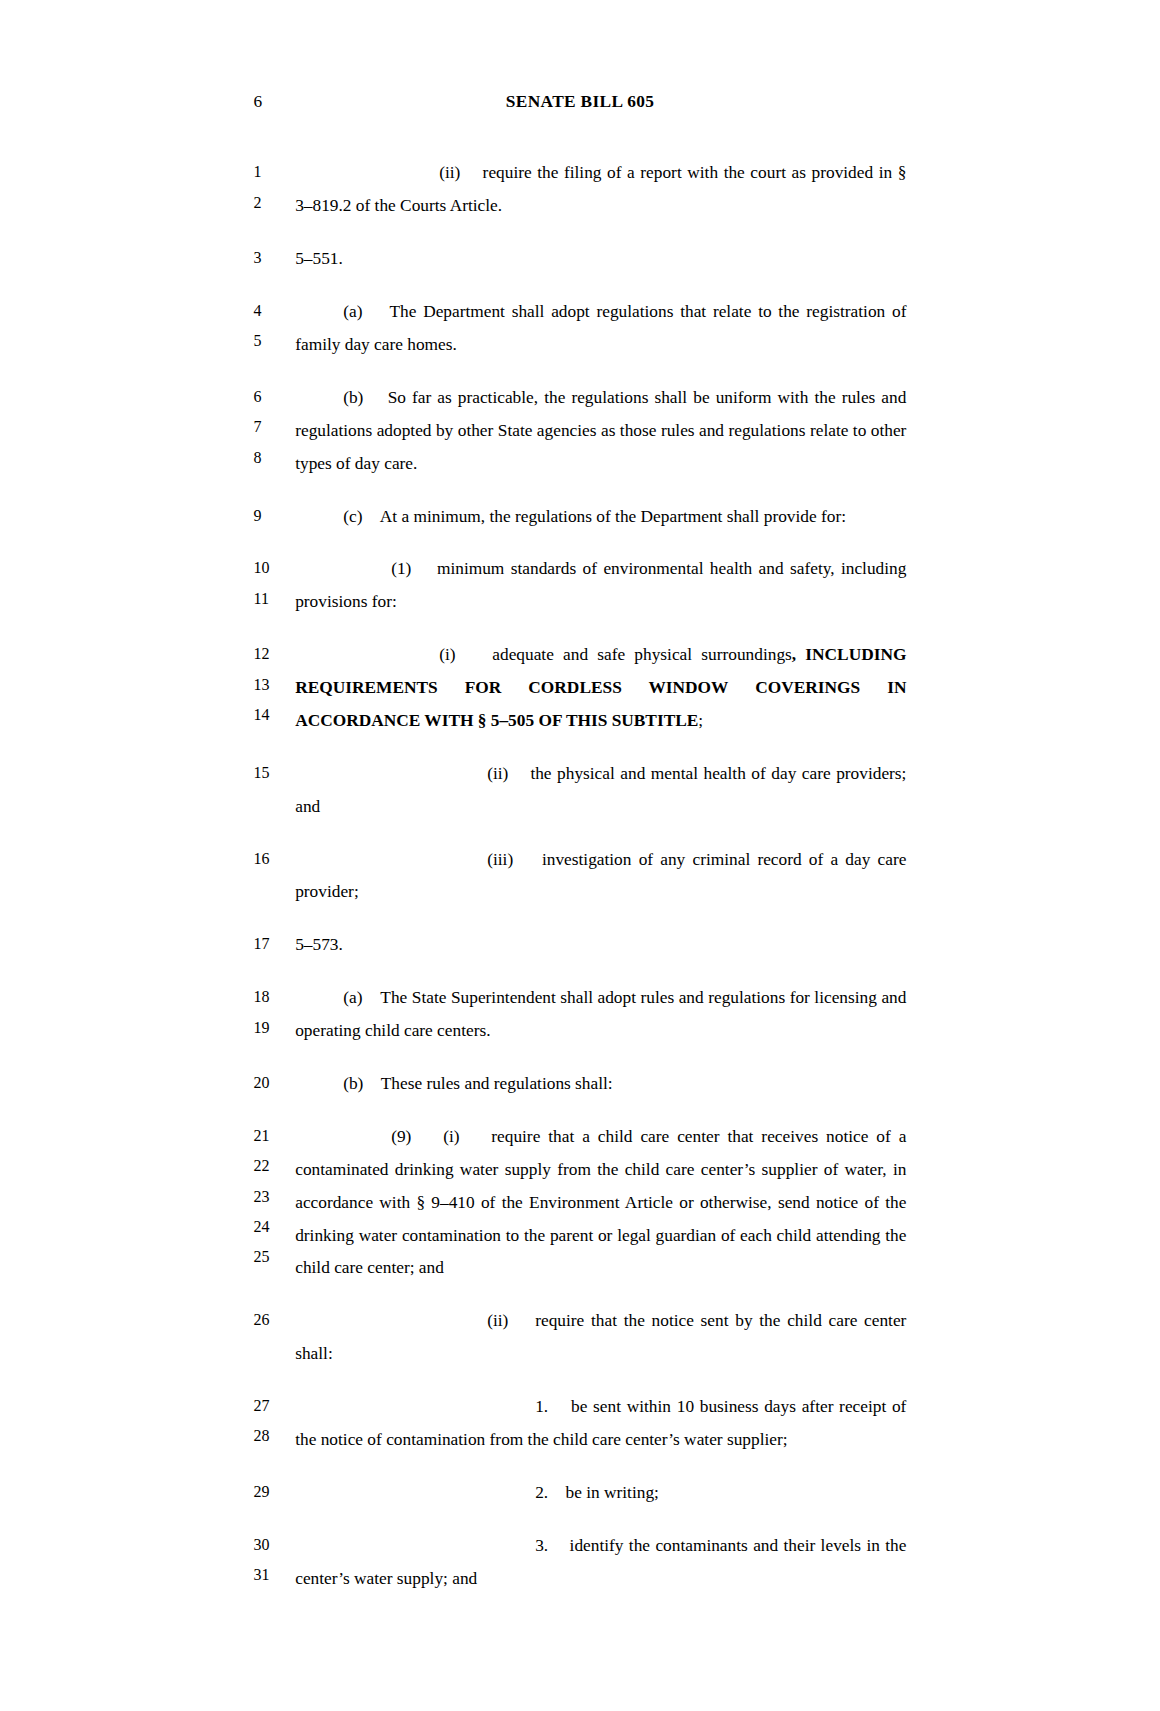6
SENATE BILL 605
1 2
(ii) require the filing of a report with the court as provided in § 3–819.2 of the Courts Article.
3
5–551.
4 5
(a) The Department shall adopt regulations that relate to the registration of family day care homes.
6 7 8
(b) So far as practicable, the regulations shall be uniform with the rules and regulations adopted by other State agencies as those rules and regulations relate to other types of day care.
9
(c) At a minimum, the regulations of the Department shall provide for:
10 11
(1) minimum standards of environmental health and safety, including provisions for:
12 13 14
(i) adequate and safe physical surroundings, INCLUDING REQUIREMENTS FOR CORDLESS WINDOW COVERINGS IN ACCORDANCE WITH § 5–505 OF THIS SUBTITLE;
15
(ii) the physical and mental health of day care providers; and
16
(iii) investigation of any criminal record of a day care provider;
17
5–573.
18 19
(a) The State Superintendent shall adopt rules and regulations for licensing and operating child care centers.
20
(b) These rules and regulations shall:
21 22 23 24 25
(9) (i) require that a child care center that receives notice of a contaminated drinking water supply from the child care center’s supplier of water, in accordance with § 9–410 of the Environment Article or otherwise, send notice of the drinking water contamination to the parent or legal guardian of each child attending the child care center; and
26
(ii) require that the notice sent by the child care center shall:
27 28
1. be sent within 10 business days after receipt of the notice of contamination from the child care center’s water supplier;
29
2. be in writing;
30 31
3. identify the contaminants and their levels in the center’s water supply; and